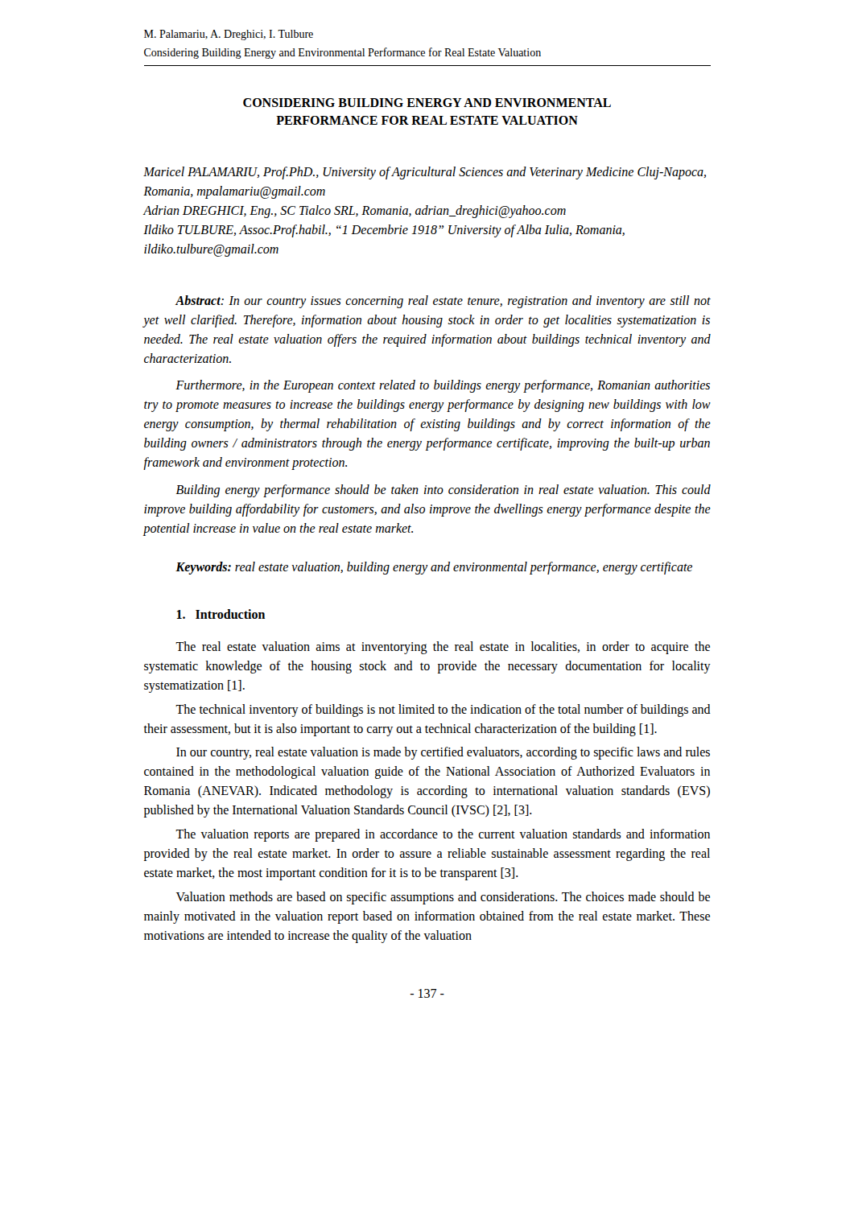M. Palamariu, A. Dreghici, I. Tulbure
Considering Building Energy and Environmental Performance for Real Estate Valuation
Considering Building Energy and Environmental
Performance for Real Estate Valuation
Maricel PALAMARIU, Prof.PhD., University of Agricultural Sciences and Veterinary Medicine Cluj-Napoca, Romania, mpalamariu@gmail.com
Adrian DREGHICI, Eng., SC Tialco SRL, Romania, adrian_dreghici@yahoo.com
Ildiko TULBURE, Assoc.Prof.habil., “1 Decembrie 1918” University of Alba Iulia, Romania, ildiko.tulbure@gmail.com
Abstract: In our country issues concerning real estate tenure, registration and inventory are still not yet well clarified. Therefore, information about housing stock in order to get localities systematization is needed. The real estate valuation offers the required information about buildings technical inventory and characterization.
Furthermore, in the European context related to buildings energy performance, Romanian authorities try to promote measures to increase the buildings energy performance by designing new buildings with low energy consumption, by thermal rehabilitation of existing buildings and by correct information of the building owners / administrators through the energy performance certificate, improving the built-up urban framework and environment protection.
Building energy performance should be taken into consideration in real estate valuation. This could improve building affordability for customers, and also improve the dwellings energy performance despite the potential increase in value on the real estate market.
Keywords: real estate valuation, building energy and environmental performance, energy certificate
1. Introduction
The real estate valuation aims at inventorying the real estate in localities, in order to acquire the systematic knowledge of the housing stock and to provide the necessary documentation for locality systematization [1].
The technical inventory of buildings is not limited to the indication of the total number of buildings and their assessment, but it is also important to carry out a technical characterization of the building [1].
In our country, real estate valuation is made by certified evaluators, according to specific laws and rules contained in the methodological valuation guide of the National Association of Authorized Evaluators in Romania (ANEVAR). Indicated methodology is according to international valuation standards (EVS) published by the International Valuation Standards Council (IVSC) [2], [3].
The valuation reports are prepared in accordance to the current valuation standards and information provided by the real estate market. In order to assure a reliable sustainable assessment regarding the real estate market, the most important condition for it is to be transparent [3].
Valuation methods are based on specific assumptions and considerations. The choices made should be mainly motivated in the valuation report based on information obtained from the real estate market. These motivations are intended to increase the quality of the valuation
- 137 -